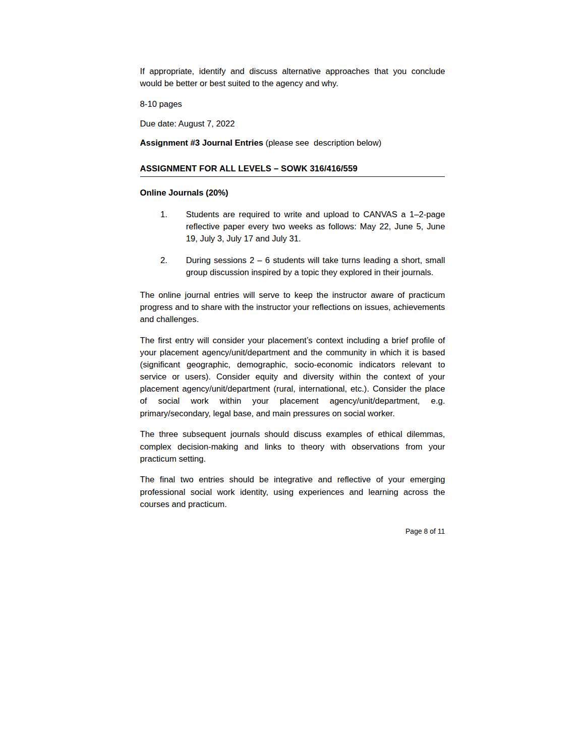If appropriate, identify and discuss alternative approaches that you conclude would be better or best suited to the agency and why.
8-10 pages
Due date: August 7, 2022
Assignment #3 Journal Entries (please see description below)
ASSIGNMENT FOR ALL LEVELS – SOWK 316/416/559
Online Journals (20%)
Students are required to write and upload to CANVAS a 1–2-page reflective paper every two weeks as follows: May 22, June 5, June 19, July 3, July 17 and July 31.
During sessions 2 – 6 students will take turns leading a short, small group discussion inspired by a topic they explored in their journals.
The online journal entries will serve to keep the instructor aware of practicum progress and to share with the instructor your reflections on issues, achievements and challenges.
The first entry will consider your placement’s context including a brief profile of your placement agency/unit/department and the community in which it is based (significant geographic, demographic, socio-economic indicators relevant to service or users). Consider equity and diversity within the context of your placement agency/unit/department (rural, international, etc.). Consider the place of social work within your placement agency/unit/department, e.g. primary/secondary, legal base, and main pressures on social worker.
The three subsequent journals should discuss examples of ethical dilemmas, complex decision-making and links to theory with observations from your practicum setting.
The final two entries should be integrative and reflective of your emerging professional social work identity, using experiences and learning across the courses and practicum.
Page 8 of 11